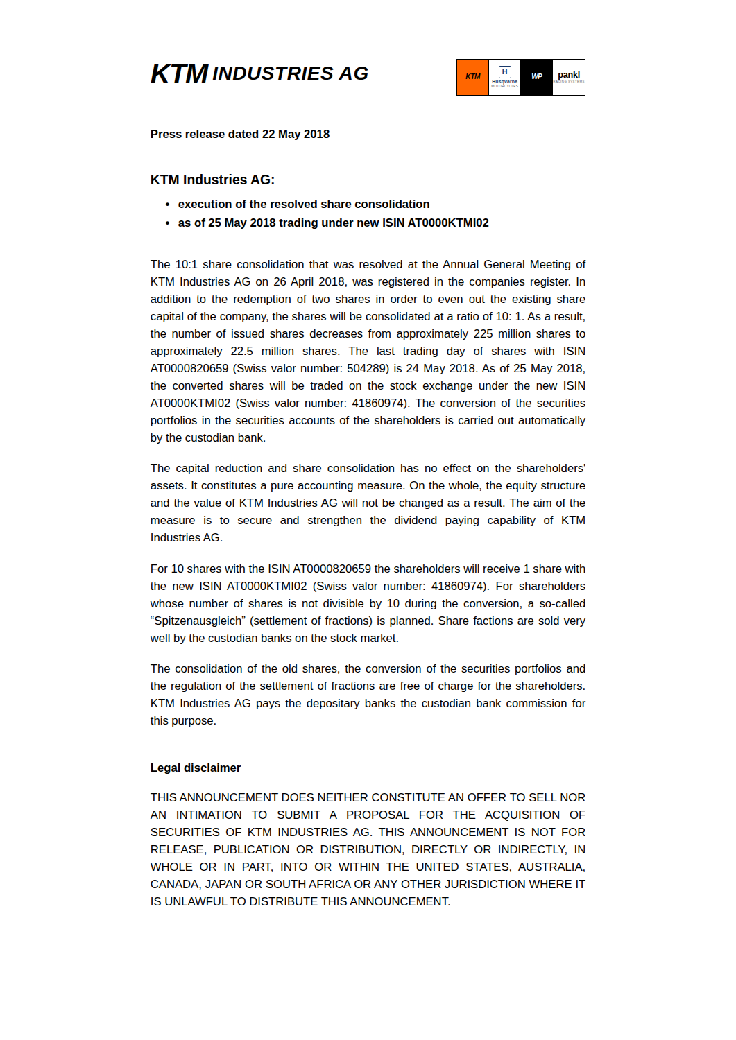KTM INDUSTRIES AG
KTM
H Husqvarna MOTORCYCLES
WP
pankl Racing Systems
Press release dated 22 May 2018
KTM Industries AG:
execution of the resolved share consolidation
as of 25 May 2018 trading under new ISIN AT0000KTMI02
The 10:1 share consolidation that was resolved at the Annual General Meeting of KTM Industries AG on 26 April 2018, was registered in the companies register. In addition to the redemption of two shares in order to even out the existing share capital of the company, the shares will be consolidated at a ratio of 10: 1. As a result, the number of issued shares decreases from approximately 225 million shares to approximately 22.5 million shares. The last trading day of shares with ISIN AT0000820659 (Swiss valor number: 504289) is 24 May 2018. As of 25 May 2018, the converted shares will be traded on the stock exchange under the new ISIN AT0000KTMI02 (Swiss valor number: 41860974). The conversion of the securities portfolios in the securities accounts of the shareholders is carried out automatically by the custodian bank.
The capital reduction and share consolidation has no effect on the shareholders' assets. It constitutes a pure accounting measure. On the whole, the equity structure and the value of KTM Industries AG will not be changed as a result. The aim of the measure is to secure and strengthen the dividend paying capability of KTM Industries AG.
For 10 shares with the ISIN AT0000820659 the shareholders will receive 1 share with the new ISIN AT0000KTMI02 (Swiss valor number: 41860974). For shareholders whose number of shares is not divisible by 10 during the conversion, a so-called “Spitzenausgleich” (settlement of fractions) is planned. Share factions are sold very well by the custodian banks on the stock market.
The consolidation of the old shares, the conversion of the securities portfolios and the regulation of the settlement of fractions are free of charge for the shareholders. KTM Industries AG pays the depositary banks the custodian bank commission for this purpose.
Legal disclaimer
THIS ANNOUNCEMENT DOES NEITHER CONSTITUTE AN OFFER TO SELL NOR AN INTIMATION TO SUBMIT A PROPOSAL FOR THE ACQUISITION OF SECURITIES OF KTM INDUSTRIES AG. THIS ANNOUNCEMENT IS NOT FOR RELEASE, PUBLICATION OR DISTRIBUTION, DIRECTLY OR INDIRECTLY, IN WHOLE OR IN PART, INTO OR WITHIN THE UNITED STATES, AUSTRALIA, CANADA, JAPAN OR SOUTH AFRICA OR ANY OTHER JURISDICTION WHERE IT IS UNLAWFUL TO DISTRIBUTE THIS ANNOUNCEMENT.